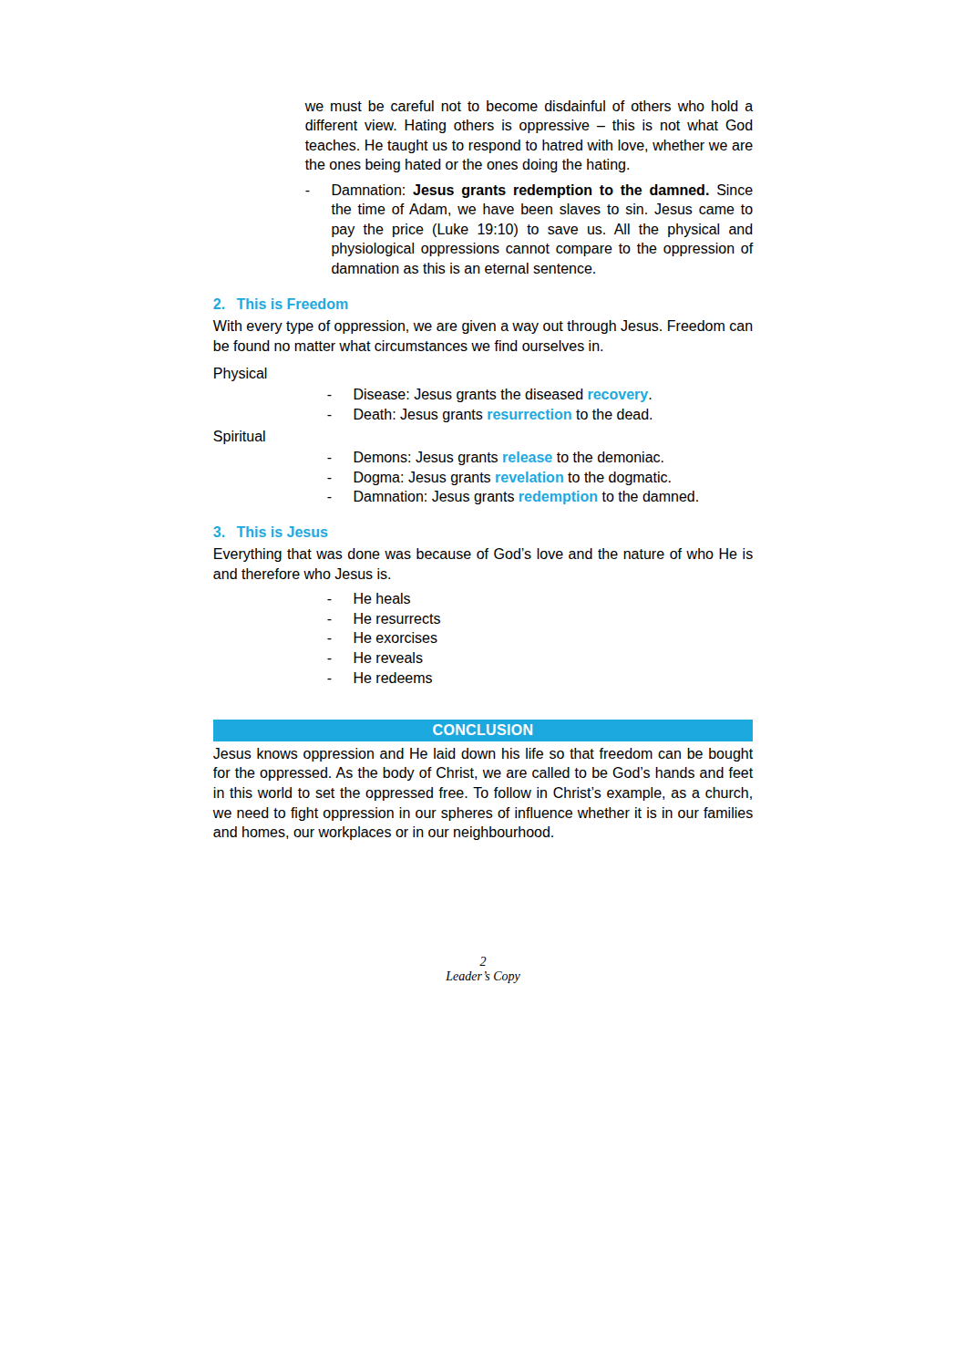we must be careful not to become disdainful of others who hold a different view. Hating others is oppressive – this is not what God teaches. He taught us to respond to hatred with love, whether we are the ones being hated or the ones doing the hating.
Damnation: Jesus grants redemption to the damned. Since the time of Adam, we have been slaves to sin. Jesus came to pay the price (Luke 19:10) to save us. All the physical and physiological oppressions cannot compare to the oppression of damnation as this is an eternal sentence.
2. This is Freedom
With every type of oppression, we are given a way out through Jesus. Freedom can be found no matter what circumstances we find ourselves in.
Physical
Disease: Jesus grants the diseased recovery.
Death: Jesus grants resurrection to the dead.
Spiritual
Demons: Jesus grants release to the demoniac.
Dogma: Jesus grants revelation to the dogmatic.
Damnation: Jesus grants redemption to the damned.
3. This is Jesus
Everything that was done was because of God’s love and the nature of who He is and therefore who Jesus is.
He heals
He resurrects
He exorcises
He reveals
He redeems
CONCLUSION
Jesus knows oppression and He laid down his life so that freedom can be bought for the oppressed. As the body of Christ, we are called to be God’s hands and feet in this world to set the oppressed free. To follow in Christ’s example, as a church, we need to fight oppression in our spheres of influence whether it is in our families and homes, our workplaces or in our neighbourhood.
2 Leader’s Copy